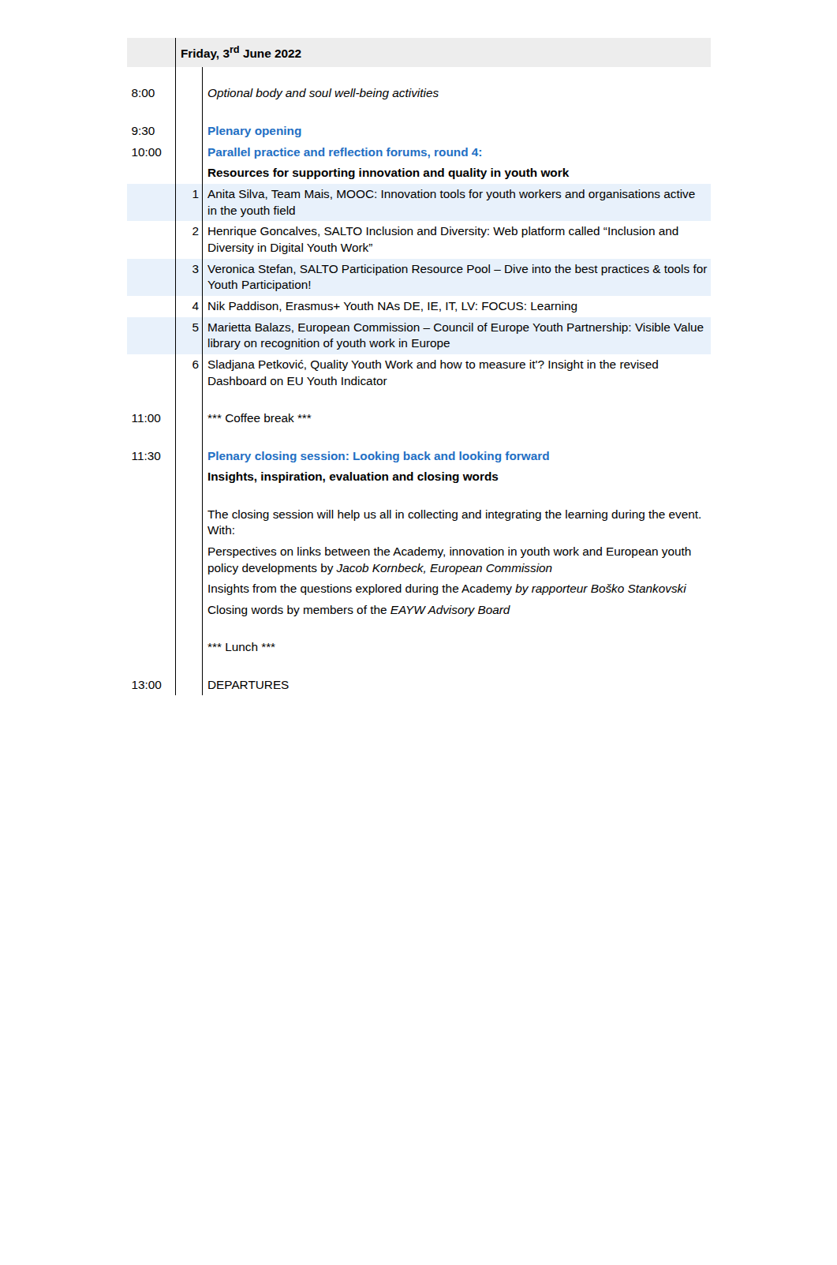| | Friday, 3 rd June 2022 |
| 8:00 | | Optional body and soul well-being activities |
| 9:30 | | Plenary opening |
| 10:00 | | Parallel practice and reflection forums, round 4: |
| | | Resources for supporting innovation and quality in youth work |
| | 1 | Anita Silva, Team Mais, MOOC: Innovation tools for youth workers and organisations active in the youth field |
| | 2 | Henrique Goncalves, SALTO Inclusion and Diversity: Web platform called “Inclusion and Diversity in Digital Youth Work” |
| | 3 | Veronica Stefan, SALTO Participation Resource Pool – Dive into the best practices & tools for Youth Participation! |
| | 4 | Nik Paddison, Erasmus+ Youth NAs DE, IE, IT, LV: FOCUS: Learning |
| | 5 | Marietta Balazs, European Commission – Council of Europe Youth Partnership: Visible Value library on recognition of youth work in Europe |
| | 6 | Sladjana Petković, Quality Youth Work and how to measure it'? Insight in the revised Dashboard on EU Youth Indicator |
| 11:00 | | *** Coffee break *** |
| 11:30 | | Plenary closing session: Looking back and looking forward |
| | | Insights, inspiration, evaluation and closing words |
| | | The closing session will help us all in collecting and integrating the learning during the event. With: |
| | | Perspectives on links between the Academy, innovation in youth work and European youth policy developments by Jacob Kornbeck, European Commission |
| | | Insights from the questions explored during the Academy by rapporteur Boško Stankovski |
| | | Closing words by members of the EAYW Advisory Board |
| | | *** Lunch *** |
| 13:00 | | DEPARTURES |